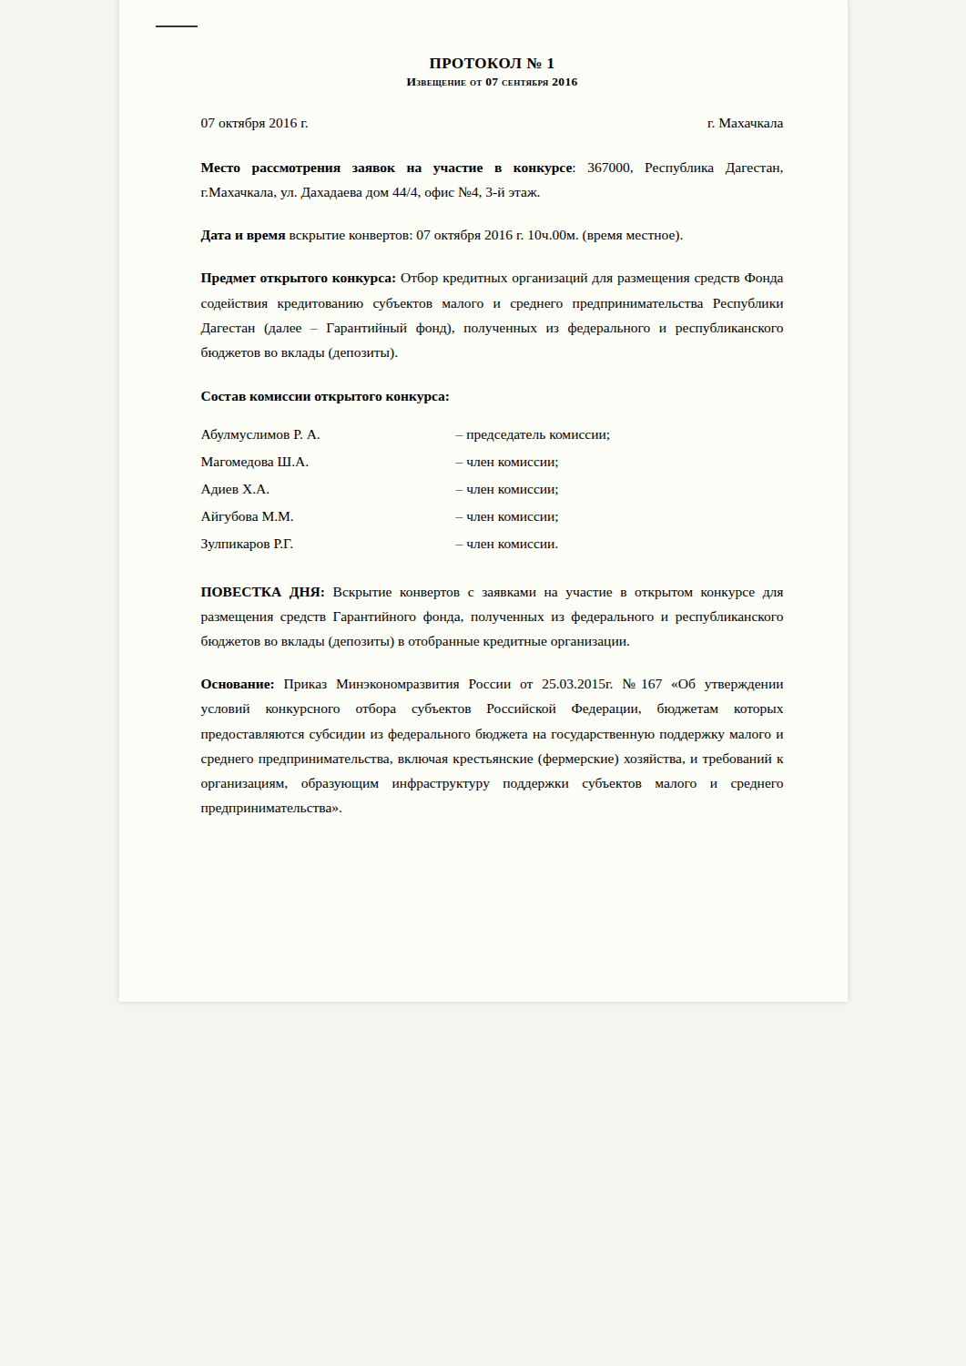ПРОТОКОЛ № 1
Извещение от 07 сентября 2016
07 октября 2016 г. г. Махачкала
Место рассмотрения заявок на участие в конкурсе: 367000, Республика Дагестан, г.Махачкала, ул. Дахадаева дом 44/4, офис №4, 3-й этаж.
Дата и время вскрытие конвертов: 07 октября 2016 г. 10ч.00м. (время местное).
Предмет открытого конкурса: Отбор кредитных организаций для размещения средств Фонда содействия кредитованию субъектов малого и среднего предпринимательства Республики Дагестан (далее – Гарантийный фонд), полученных из федерального и республиканского бюджетов во вклады (депозиты).
Состав комиссии открытого конкурса:
| Абулмуслимов Р. А. | – председатель комиссии; |
| Магомедова Ш.А. | – член комиссии; |
| Адиев Х.А. | – член комиссии; |
| Айгубова М.М. | – член комиссии; |
| Зулпикаров Р.Г. | – член комиссии. |
ПОВЕСТКА ДНЯ: Вскрытие конвертов с заявками на участие в открытом конкурсе для размещения средств Гарантийного фонда, полученных из федерального и республиканского бюджетов во вклады (депозиты) в отобранные кредитные организации.
Основание: Приказ Минэкономразвития России от 25.03.2015г. №167 «Об утверждении условий конкурсного отбора субъектов Российской Федерации, бюджетам которых предоставляются субсидии из федерального бюджета на государственную поддержку малого и среднего предпринимательства, включая крестьянские (фермерские) хозяйства, и требований к организациям, образующим инфраструктуру поддержки субъектов малого и среднего предпринимательства».